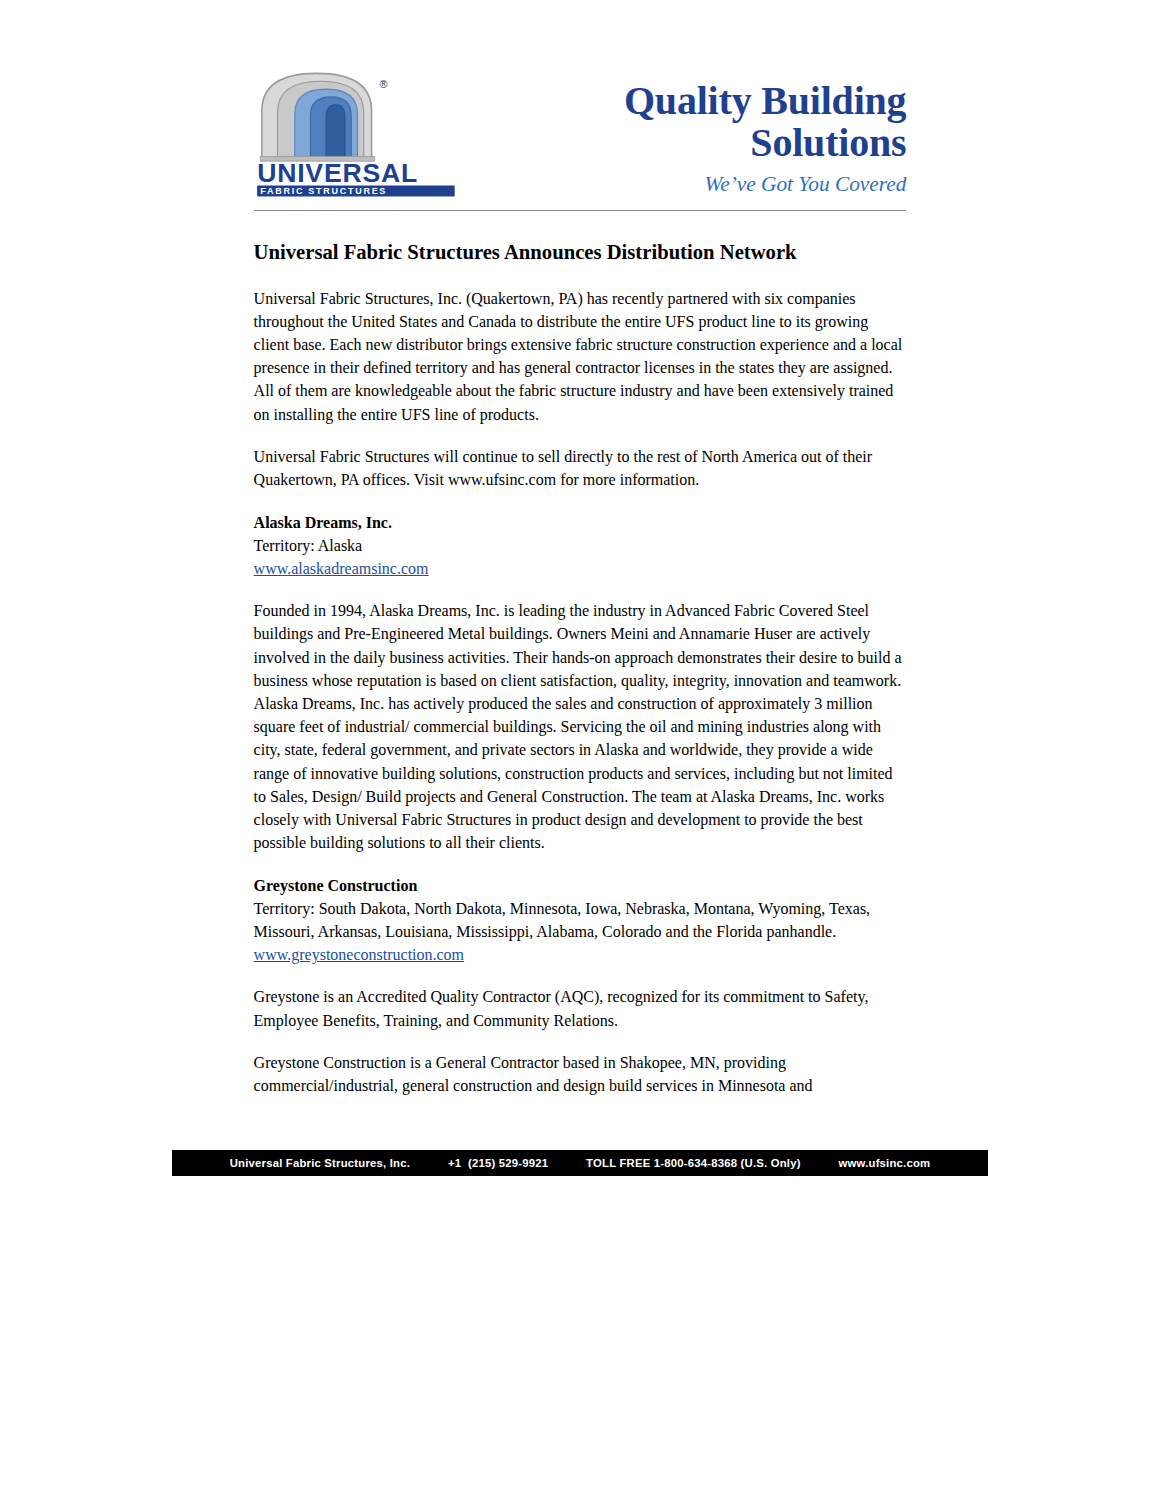® UNIVERSAL FABRIC STRUCTURES
Quality Building Solutions
We’ve Got You Covered
Universal Fabric Structures Announces Distribution Network
Universal Fabric Structures, Inc. (Quakertown, PA) has recently partnered with six companies throughout the United States and Canada to distribute the entire UFS product line to its growing client base. Each new distributor brings extensive fabric structure construction experience and a local presence in their defined territory and has general contractor licenses in the states they are assigned. All of them are knowledgeable about the fabric structure industry and have been extensively trained on installing the entire UFS line of products.
Universal Fabric Structures will continue to sell directly to the rest of North America out of their Quakertown, PA offices. Visit www.ufsinc.com for more information.
Alaska Dreams, Inc.
Territory: Alaska
www.alaskadreamsinc.com
Founded in 1994, Alaska Dreams, Inc. is leading the industry in Advanced Fabric Covered Steel buildings and Pre-Engineered Metal buildings. Owners Meini and Annamarie Huser are actively involved in the daily business activities. Their hands-on approach demonstrates their desire to build a business whose reputation is based on client satisfaction, quality, integrity, innovation and teamwork. Alaska Dreams, Inc. has actively produced the sales and construction of approximately 3 million square feet of industrial/ commercial buildings. Servicing the oil and mining industries along with city, state, federal government, and private sectors in Alaska and worldwide, they provide a wide range of innovative building solutions, construction products and services, including but not limited to Sales, Design/ Build projects and General Construction. The team at Alaska Dreams, Inc. works closely with Universal Fabric Structures in product design and development to provide the best possible building solutions to all their clients.
Greystone Construction
Territory: South Dakota, North Dakota, Minnesota, Iowa, Nebraska, Montana, Wyoming, Texas, Missouri, Arkansas, Louisiana, Mississippi, Alabama, Colorado and the Florida panhandle.
www.greystoneconstruction.com
Greystone is an Accredited Quality Contractor (AQC), recognized for its commitment to Safety, Employee Benefits, Training, and Community Relations.
Greystone Construction is a General Contractor based in Shakopee, MN, providing commercial/industrial, general construction and design build services in Minnesota and
Universal Fabric Structures, Inc. +1 (215) 529-9921 TOLL FREE 1-800-634-8368 (U.S. Only) www.ufsinc.com